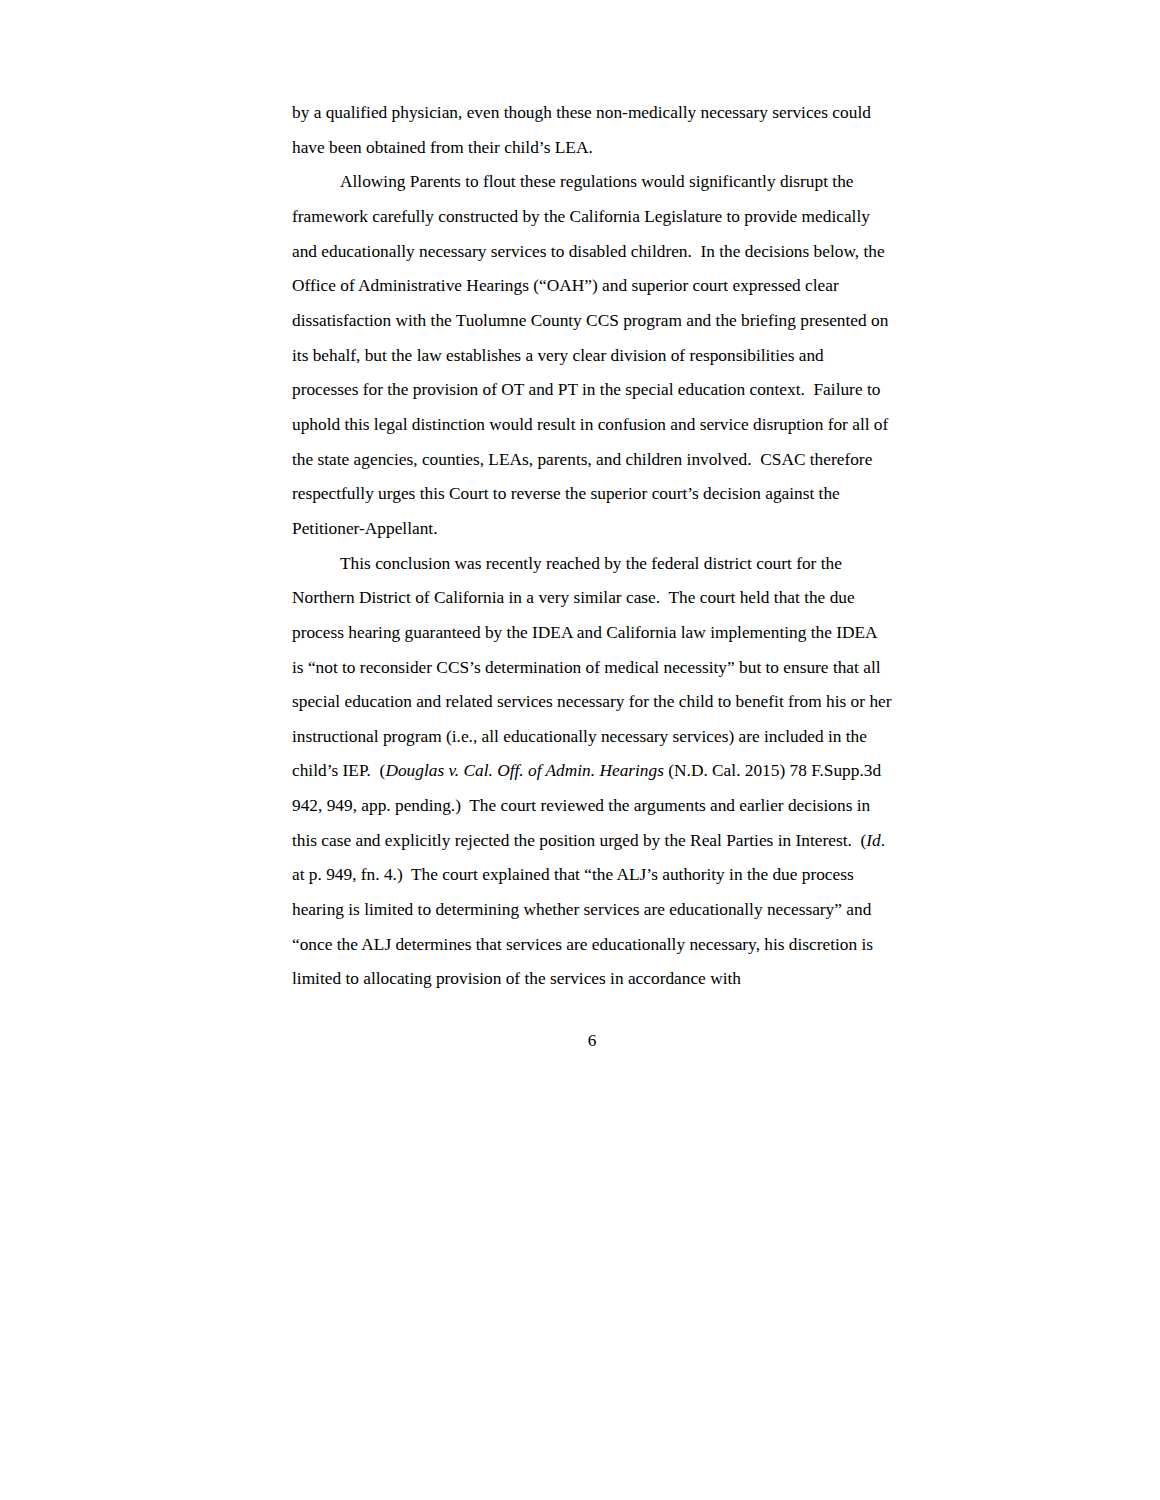by a qualified physician, even though these non-medically necessary services could have been obtained from their child’s LEA.
Allowing Parents to flout these regulations would significantly disrupt the framework carefully constructed by the California Legislature to provide medically and educationally necessary services to disabled children. In the decisions below, the Office of Administrative Hearings (“OAH”) and superior court expressed clear dissatisfaction with the Tuolumne County CCS program and the briefing presented on its behalf, but the law establishes a very clear division of responsibilities and processes for the provision of OT and PT in the special education context. Failure to uphold this legal distinction would result in confusion and service disruption for all of the state agencies, counties, LEAs, parents, and children involved. CSAC therefore respectfully urges this Court to reverse the superior court’s decision against the Petitioner-Appellant.
This conclusion was recently reached by the federal district court for the Northern District of California in a very similar case. The court held that the due process hearing guaranteed by the IDEA and California law implementing the IDEA is “not to reconsider CCS’s determination of medical necessity” but to ensure that all special education and related services necessary for the child to benefit from his or her instructional program (i.e., all educationally necessary services) are included in the child’s IEP. (Douglas v. Cal. Off. of Admin. Hearings (N.D. Cal. 2015) 78 F.Supp.3d 942, 949, app. pending.) The court reviewed the arguments and earlier decisions in this case and explicitly rejected the position urged by the Real Parties in Interest. (Id. at p. 949, fn. 4.) The court explained that “the ALJ’s authority in the due process hearing is limited to determining whether services are educationally necessary” and “once the ALJ determines that services are educationally necessary, his discretion is limited to allocating provision of the services in accordance with
6